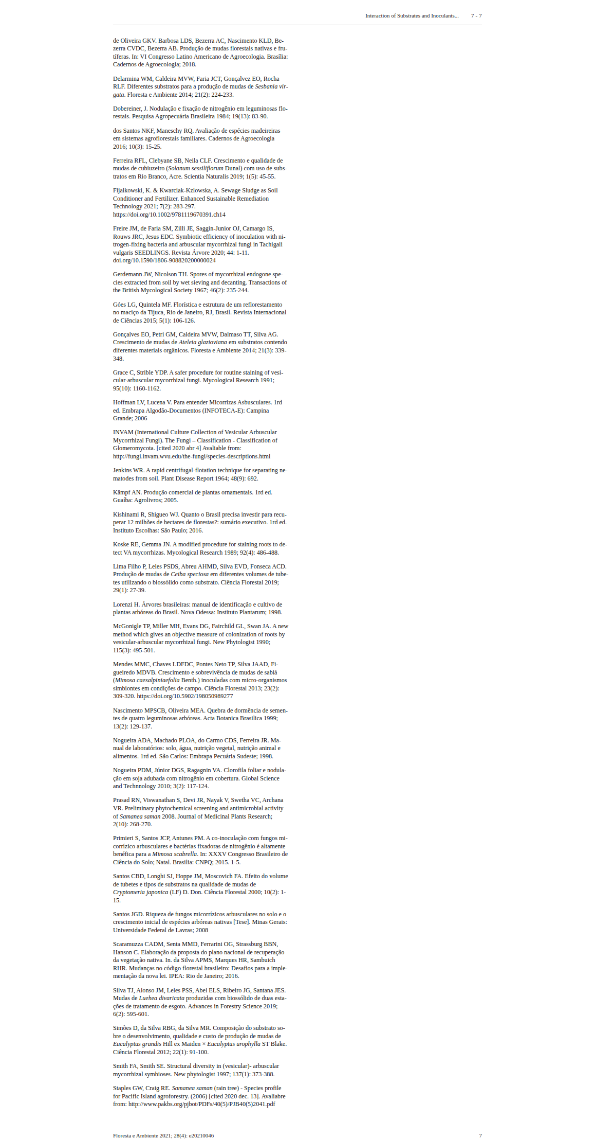Interaction of Substrates and Inoculants... 7 - 7
de Oliveira GKV. Barbosa LDS, Bezerra AC, Nascimento KLD, Bezerra CVDC, Bezerra AB. Produção de mudas florestais nativas e frutíferas. In: VI Congresso Latino Americano de Agroecologia. Brasília: Cadernos de Agroecologia; 2018.
Delarmina WM, Caldeira MVW, Faria JCT, Gonçalvez EO, Rocha RLF. Diferentes substratos para a produção de mudas de Sesbania virgata. Floresta e Ambiente 2014; 21(2): 224-233.
Dobereiner, J. Nodulação e fixação de nitrogênio em leguminosas florestais. Pesquisa Agropecuária Brasileira 1984; 19(13): 83-90.
dos Santos NKF, Maneschy RQ. Avaliação de espécies madeireiras em sistemas agroflorestais familiares. Cadernos de Agroecologia 2016; 10(3): 15-25.
Ferreira RFL, Clebyane SB, Neila CLF. Crescimento e qualidade de mudas de cubiuzeiro (Solanum sessiliflorum Dunal) com uso de substratos em Rio Branco, Acre. Scientia Naturalis 2019; 1(5): 45-55.
Fijalkowski, K. & Kwarciak-Kzlowska, A. Sewage Sludge as Soil Conditioner and Fertilizer. Enhanced Sustainable Remediation Technology 2021; 7(2): 283-297. https://doi.org/10.1002/9781119670391.ch14
Freire JM, de Faria SM, Zilli JE, Saggin-Junior OJ, Camargo IS, Rouws JRC, Jesus EDC. Symbiotic efficiency of inoculation with nitrogen-fixing bacteria and arbuscular mycorrhizal fungi in Tachigali vulgaris SEEDLINGS. Revista Árvore 2020; 44: 1-11. doi.org/10.1590/1806-908820200000024
Gerdemann JW, Nicolson TH. Spores of mycorrhizal endogone species extracted from soil by wet sieving and decanting. Transactions of the British Mycological Society 1967; 46(2): 235-244.
Góes LG, Quintela MF. Florística e estrutura de um reflorestamento no maciço da Tijuca, Rio de Janeiro, RJ, Brasil. Revista Internacional de Ciências 2015; 5(1): 106-126.
Gonçalves EO, Petri GM, Caldeira MVW, Dalmaso TT, Silva AG. Crescimento de mudas de Ateleia glazioviana em substratos contendo diferentes materiais orgânicos. Floresta e Ambiente 2014; 21(3): 339-348.
Grace C, Strible YDP. A safer procedure for routine staining of vesicular-arbuscular mycorrhizal fungi. Mycological Research 1991; 95(10): 1160-1162.
Hoffman LV, Lucena V. Para entender Micorrizas Asbusculares. 1rd ed. Embrapa Algodão-Documentos (INFOTECA-E): Campina Grande; 2006
INVAM (International Culture Collection of Vesicular Arbuscular Mycorrhizal Fungi). The Fungi – Classification - Classification of Glomeromycota. [cited 2020 abr 4] Avaliable from: http://fungi.invam.wvu.edu/the-fungi/species-descriptions.html
Jenkins WR. A rapid centrifugal-flotation technique for separating nematodes from soil. Plant Disease Report 1964; 48(9): 692.
Kämpf AN. Produção comercial de plantas ornamentais. 1rd ed. Guaíba: Agrolivros; 2005.
Kishinami R, Shigueo WJ. Quanto o Brasil precisa investir para recuperar 12 milhões de hectares de florestas?: sumário executivo. 1rd ed. Instituto Escolhas: São Paulo; 2016.
Koske RE, Gemma JN. A modified procedure for staining roots to detect VA mycorrhizas. Mycological Research 1989; 92(4): 486-488.
Lima Filho P, Leles PSDS, Abreu AHMD, Silva EVD, Fonseca ACD. Produção de mudas de Ceiba speciosa em diferentes volumes de tubetes utilizando o biossólido como substrato. Ciência Florestal 2019; 29(1): 27-39.
Lorenzi H. Árvores brasileiras: manual de identificação e cultivo de plantas arbóreas do Brasil. Nova Odessa: Instituto Plantarum; 1998.
McGonigle TP, Miller MH, Evans DG, Fairchild GL, Swan JA. A new method which gives an objective measure of colonization of roots by vesicular-arbuscular mycorrhizal fungi. New Phytologist 1990; 115(3): 495-501.
Mendes MMC, Chaves LDFDC, Pontes Neto TP, Silva JAAD, Figueiredo MDVB. Crescimento e sobrevivência de mudas de sabiá (Mimosa caesalpiniaefolia Benth.) inoculadas com micro-organismos simbiontes em condições de campo. Ciência Florestal 2013; 23(2): 309-320. https://doi.org/10.5902/198050989277
Nascimento MPSCB, Oliveira MEA. Quebra de dormência de sementes de quatro leguminosas arbóreas. Acta Botanica Brasilica 1999; 13(2): 129-137.
Nogueira ADA, Machado PLOA, do Carmo CDS, Ferreira JR. Manual de laboratórios: solo, água, nutrição vegetal, nutrição animal e alimentos. 1rd ed. São Carlos: Embrapa Pecuária Sudeste; 1998.
Nogueira PDM, Júnior DGS, Ragagnin VA. Clorofila foliar e nodulação em soja adubada com nitrogênio em cobertura. Global Science and Technnology 2010; 3(2): 117-124.
Prasad RN, Viswanathan S, Devi JR, Nayak V, Swetha VC, Archana VR. Preliminary phytochemical screening and antimicrobial activity of Samanea saman 2008. Journal of Medicinal Plants Research; 2(10): 268-270.
Primieri S, Santos JCP, Antunes PM. A co-inoculação com fungos micorrízico arbusculares e bactérias fixadoras de nitrogênio é altamente benéfica para a Mimosa scabrella. In: XXXV Congresso Brasileiro de Ciência do Solo; Natal. Brasilia: CNPQ; 2015. 1-5.
Santos CBD, Longhi SJ, Hoppe JM, Moscovich FA. Efeito do volume de tubetes e tipos de substratos na qualidade de mudas de Cryptomeria japonica (LF) D. Don. Ciência Florestal 2000; 10(2): 1-15.
Santos JGD. Riqueza de fungos micorrízicos arbusculares no solo e o crescimento inicial de espécies arbóreas nativas [Tese]. Minas Gerais: Universidade Federal de Lavras; 2008
Scaramuzza CADM, Senta MMD, Ferrarini OG, Strassburg BBN, Hanson C. Elaboração da proposta do plano nacional de recuperação da vegetação nativa. In. da Silva APMS, Marques HR, Sambuich RHR. Mudanças no código florestal brasileiro: Desafios para a implementação da nova lei. IPEA: Rio de Janeiro; 2016.
Silva TJ, Alonso JM, Leles PSS, Abel ELS, Ribeiro JG, Santana JES. Mudas de Luehea divaricata produzidas com biossólido de duas estações de tratamento de esgoto. Advances in Forestry Science 2019; 6(2): 595-601.
Simões D, da Silva RBG, da Silva MR. Composição do substrato sobre o desenvolvimento, qualidade e custo de produção de mudas de Eucalyptus grandis Hill ex Maiden × Eucalyptus urophylla ST Blake. Ciência Florestal 2012; 22(1): 91-100.
Smith FA, Smith SE. Structural diversity in (vesicular)- arbuscular mycorrhizal symbioses. New phytologist 1997; 137(1): 373-388.
Staples GW, Craig RE. Samanea saman (rain tree) - Species profile for Pacific Island agroforestry. (2006) [cited 2020 dec. 13]. Avaliabre from: http://www.pakbs.org/pjbot/PDFs/40(5)/PJB40(5)2041.pdf
Floresta e Ambiente 2021; 28(4): e20210046 7